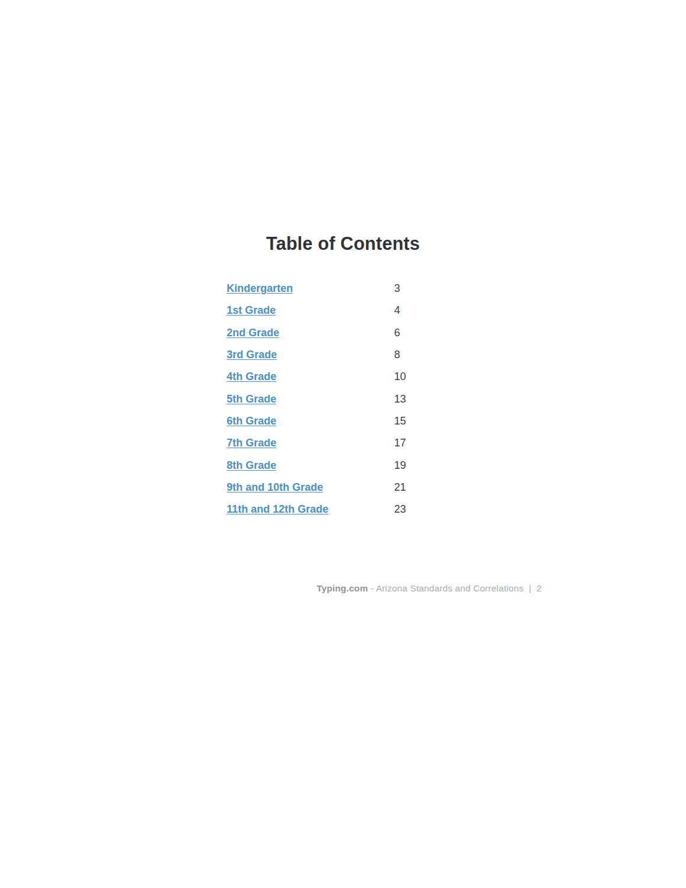Table of Contents
| Kindergarten | 3 |
| 1st Grade | 4 |
| 2nd Grade | 6 |
| 3rd Grade | 8 |
| 4th Grade | 10 |
| 5th Grade | 13 |
| 6th Grade | 15 |
| 7th Grade | 17 |
| 8th Grade | 19 |
| 9th and 10th Grade | 21 |
| 11th and 12th Grade | 23 |
Typing.com - Arizona Standards and Correlations | 2